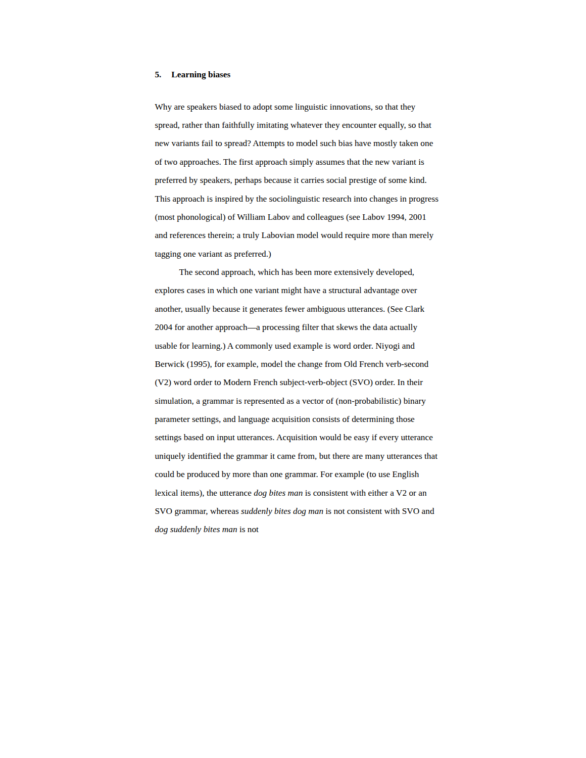5. Learning biases
Why are speakers biased to adopt some linguistic innovations, so that they spread, rather than faithfully imitating whatever they encounter equally, so that new variants fail to spread? Attempts to model such bias have mostly taken one of two approaches. The first approach simply assumes that the new variant is preferred by speakers, perhaps because it carries social prestige of some kind. This approach is inspired by the sociolinguistic research into changes in progress (most phonological) of William Labov and colleagues (see Labov 1994, 2001 and references therein; a truly Labovian model would require more than merely tagging one variant as preferred.)
The second approach, which has been more extensively developed, explores cases in which one variant might have a structural advantage over another, usually because it generates fewer ambiguous utterances. (See Clark 2004 for another approach—a processing filter that skews the data actually usable for learning.) A commonly used example is word order. Niyogi and Berwick (1995), for example, model the change from Old French verb-second (V2) word order to Modern French subject-verb-object (SVO) order. In their simulation, a grammar is represented as a vector of (non-probabilistic) binary parameter settings, and language acquisition consists of determining those settings based on input utterances. Acquisition would be easy if every utterance uniquely identified the grammar it came from, but there are many utterances that could be produced by more than one grammar. For example (to use English lexical items), the utterance dog bites man is consistent with either a V2 or an SVO grammar, whereas suddenly bites dog man is not consistent with SVO and dog suddenly bites man is not